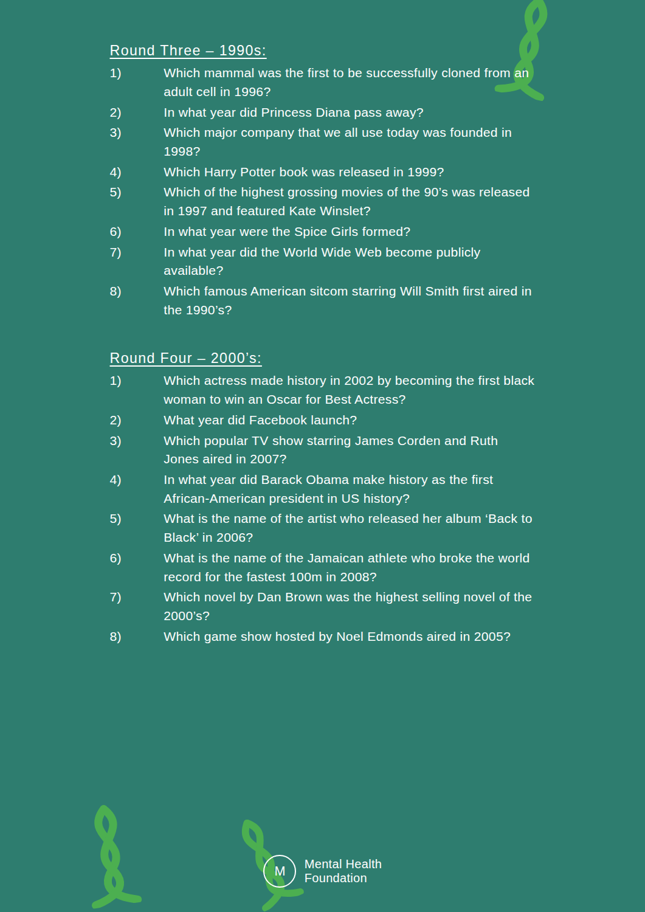Round Three – 1990s:
Which mammal was the first to be successfully cloned from an adult cell in 1996?
In what year did Princess Diana pass away?
Which major company that we all use today was founded in 1998?
Which Harry Potter book was released in 1999?
Which of the highest grossing movies of the 90’s was released in 1997 and featured Kate Winslet?
In what year were the Spice Girls formed?
In what year did the World Wide Web become publicly available?
Which famous American sitcom starring Will Smith first aired in the 1990’s?
Round Four – 2000’s:
Which actress made history in 2002 by becoming the first black woman to win an Oscar for Best Actress?
What year did Facebook launch?
Which popular TV show starring James Corden and Ruth Jones aired in 2007?
In what year did Barack Obama make history as the first African-American president in US history?
What is the name of the artist who released her album ‘Back to Black’ in 2006?
What is the name of the Jamaican athlete who broke the world record for the fastest 100m in 2008?
Which novel by Dan Brown was the highest selling novel of the 2000’s?
Which game show hosted by Noel Edmonds aired in 2005?
M
Mental Health Foundation